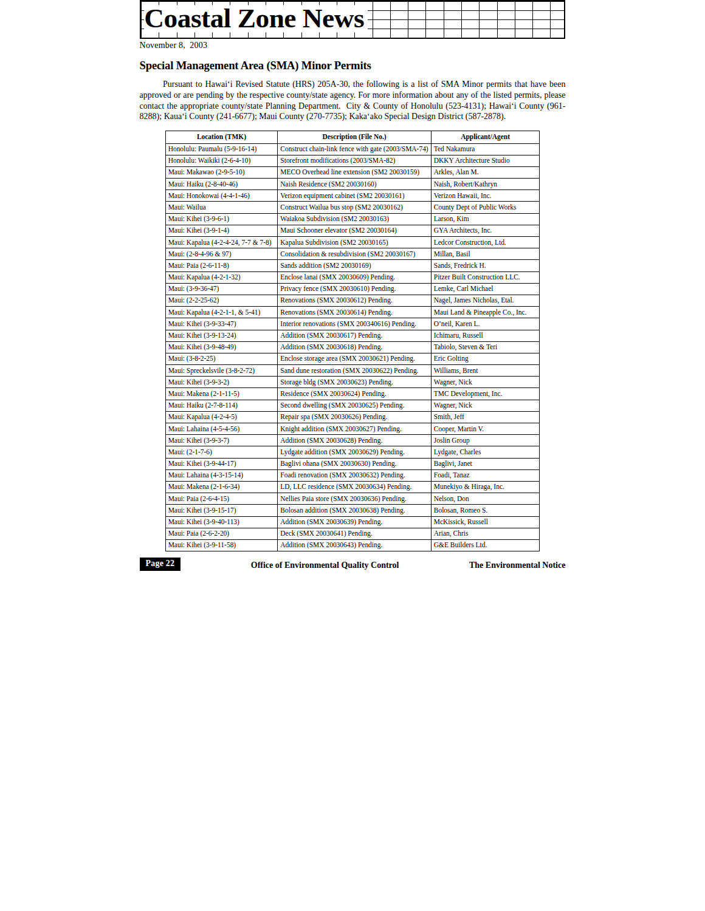Coastal Zone News
November 8, 2003
Special Management Area (SMA) Minor Permits
Pursuant to Hawaiʻi Revised Statute (HRS) 205A-30, the following is a list of SMA Minor permits that have been approved or are pending by the respective county/state agency. For more information about any of the listed permits, please contact the appropriate county/state Planning Department. City & County of Honolulu (523-4131); Hawaiʻi County (961-8288); Kauaʻi County (241-6677); Maui County (270-7735); Kakaʻako Special Design District (587-2878).
| Location (TMK) | Description (File No.) | Applicant/Agent |
| --- | --- | --- |
| Honolulu: Paumalu (5-9-16-14) | Construct chain-link fence with gate (2003/SMA-74) | Ted Nakamura |
| Honolulu: Waikiki (2-6-4-10) | Storefront modifications (2003/SMA-82) | DKKY Architecture Studio |
| Maui: Makawao (2-9-5-10) | MECO Overhead line extension (SM2 20030159) | Arkles, Alan M. |
| Maui: Haiku (2-8-40-46) | Naish Residence (SM2 20030160) | Naish, Robert/Kathryn |
| Maui: Honokowai (4-4-1-46) | Verizon equipment cabinet (SM2 20030161) | Verizon Hawaii, Inc. |
| Maui: Wailua | Construct Wailua bus stop (SM2 20030162) | County Dept of Public Works |
| Maui: Kihei (3-9-6-1) | Waiakoa Subdivision (SM2 20030163) | Larson, Kim |
| Maui: Kihei (3-9-1-4) | Maui Schooner elevator (SM2 20030164) | GYA Architects, Inc. |
| Maui: Kapalua (4-2-4-24, 7-7 & 7-8) | Kapalua Subdivision (SM2 20030165) | Ledcor Construction, Ltd. |
| Maui: (2-8-4-96 & 97) | Consolidation & resubdivision (SM2 20030167) | Millan, Basil |
| Maui: Paia (2-6-11-8) | Sands addition (SM2 20030169) | Sands, Fredrick H. |
| Maui: Kapalua (4-2-1-32) | Enclose lanai (SMX 20030609) Pending. | Pitzer Built Construction LLC. |
| Maui: (3-9-36-47) | Privacy fence (SMX 20030610) Pending. | Lemke, Carl Michael |
| Maui: (2-2-25-62) | Renovations (SMX 20030612) Pending. | Nagel, James Nicholas, Etal. |
| Maui: Kapalua (4-2-1-1, & 5-41) | Renovations (SMX 20030614) Pending. | Maui Land & Pineapple Co., Inc. |
| Maui: Kihei (3-9-33-47) | Interior renovations (SMX 200340616) Pending. | O’neil, Karen L. |
| Maui: Kihei (3-9-13-24) | Addition (SMX 20030617) Pending. | Ichimaru, Russell |
| Maui: Kihei (3-9-48-49) | Addition (SMX 20030618) Pending. | Tabiolo, Steven & Teri |
| Maui: (3-8-2-25) | Enclose storage area (SMX 20030621) Pending. | Eric Golting |
| Maui: Spreckelsvile (3-8-2-72) | Sand dune restoration (SMX 20030622) Pending. | Williams, Brent |
| Maui: Kihei (3-9-3-2) | Storage bldg (SMX 20030623) Pending. | Wagner, Nick |
| Maui: Makena (2-1-11-5) | Residence (SMX 20030624) Pending. | TMC Development, Inc. |
| Maui: Haiku (2-7-8-114) | Second dwelling (SMX 20030625) Pending. | Wagner, Nick |
| Maui: Kapalua (4-2-4-5) | Repair spa (SMX 20030626) Pending. | Smith, Jeff |
| Maui: Lahaina (4-5-4-56) | Knight addition (SMX 20030627) Pending. | Cooper, Martin V. |
| Maui: Kihei (3-9-3-7) | Addition (SMX 20030628) Pending. | Joslin Group |
| Maui: (2-1-7-6) | Lydgate addition (SMX 20030629) Pending. | Lydgate, Charles |
| Maui: Kihei (3-9-44-17) | Baglivi ohana (SMX 20030630) Pending. | Baglivi, Janet |
| Maui: Lahaina (4-3-15-14) | Foadi renovation (SMX 20030632) Pending. | Foadi, Tanaz |
| Maui: Makena (2-1-6-34) | LD, LLC residence (SMX 20030634) Pending. | Munekiyo & Hiraga, Inc. |
| Maui: Paia (2-6-4-15) | Nellies Paia store (SMX 20030636) Pending. | Nelson, Don |
| Maui: Kihei (3-9-15-17) | Bolosan addition (SMX 20030638) Pending. | Bolosan, Romeo S. |
| Maui: Kihei (3-9-40-113) | Addition (SMX 20030639) Pending. | McKissick, Russell |
| Maui: Paia (2-6-2-20) | Deck (SMX 20030641) Pending. | Arian, Chris |
| Maui: Kihei (3-9-11-58) | Addition (SMX 20030643) Pending. | G&E Builders Ltd. |
Page 22
Office of Environmental Quality Control
The Environmental Notice